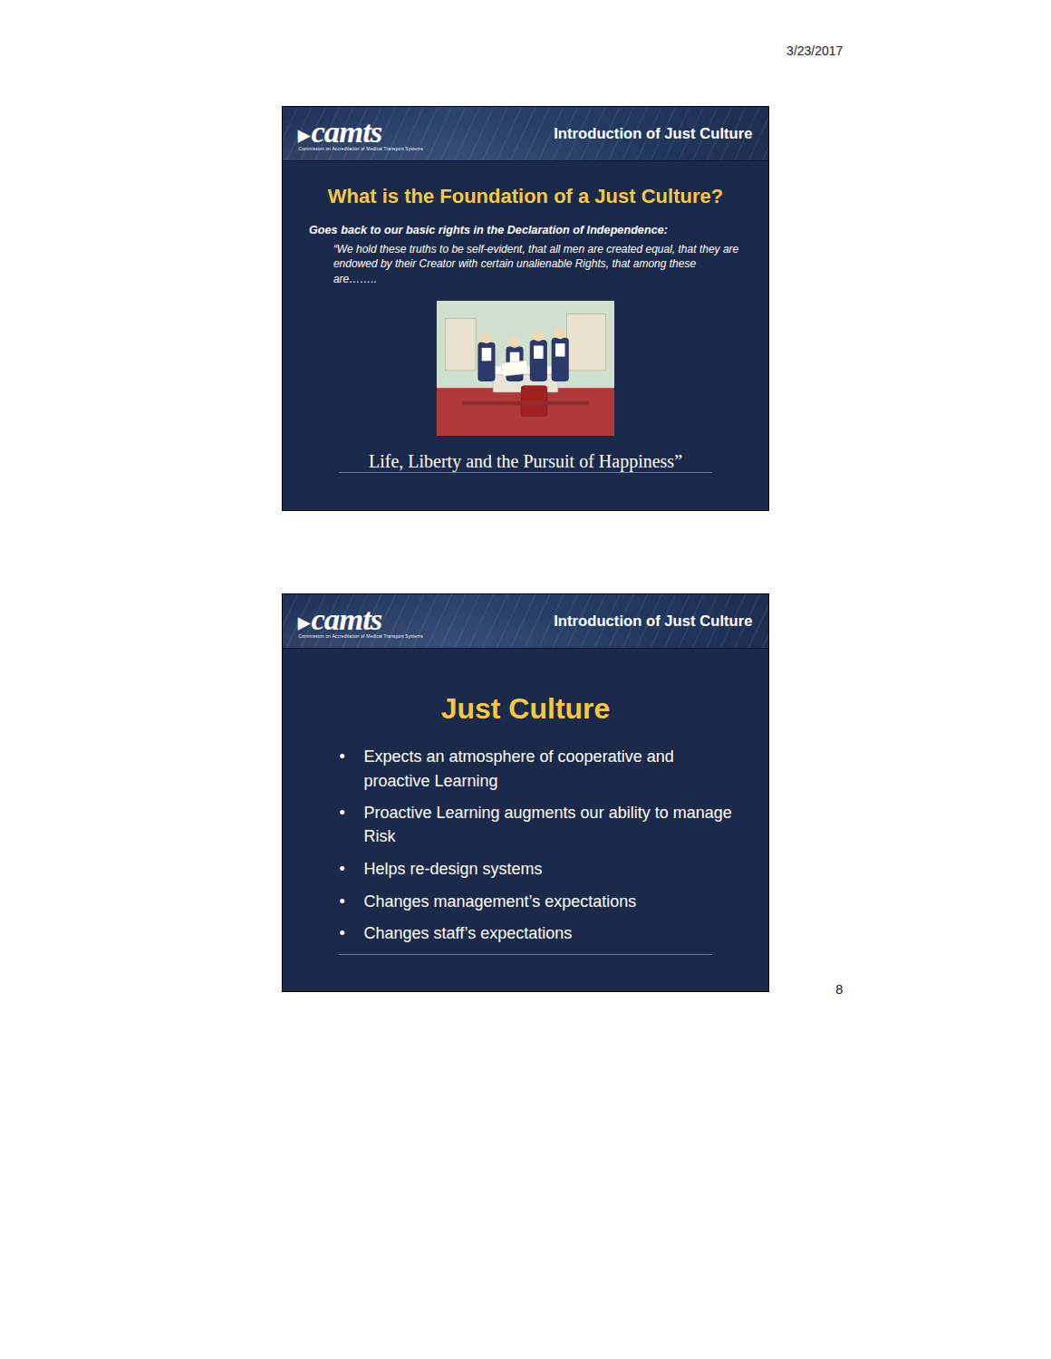3/23/2017
camts Commission on Accreditation of Medical Transport Systems
Introduction of Just Culture
What is the Foundation of a Just Culture?
Goes back to our basic rights in the Declaration of Independence:
“We hold these truths to be self-evident, that all men are created equal, that they are endowed by their Creator with certain unalienable Rights, that among these are……..
Life, Liberty and the Pursuit of Happiness”
camts Commission on Accreditation of Medical Transport Systems
Introduction of Just Culture
Just Culture
Expects an atmosphere of cooperative and proactive Learning
Proactive Learning augments our ability to manage Risk
Helps re-design systems
Changes management’s expectations
Changes staff’s expectations
8